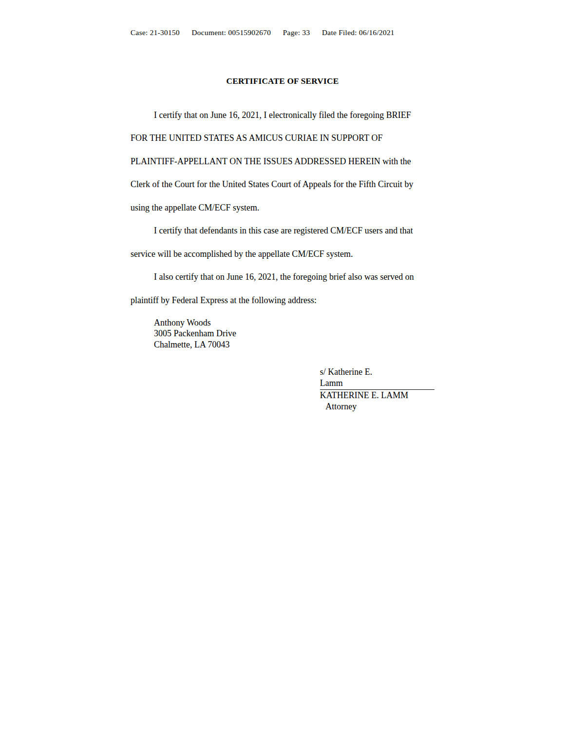Case: 21-30150 Document: 00515902670 Page: 33 Date Filed: 06/16/2021
CERTIFICATE OF SERVICE
I certify that on June 16, 2021, I electronically filed the foregoing BRIEF
FOR THE UNITED STATES AS AMICUS CURIAE IN SUPPORT OF
PLAINTIFF-APPELLANT ON THE ISSUES ADDRESSED HEREIN with the
Clerk of the Court for the United States Court of Appeals for the Fifth Circuit by
using the appellate CM/ECF system.
I certify that defendants in this case are registered CM/ECF users and that
service will be accomplished by the appellate CM/ECF system.
I also certify that on June 16, 2021, the foregoing brief also was served on
plaintiff by Federal Express at the following address:
Anthony Woods
3005 Packenham Drive
Chalmette, LA 70043
s/ Katherine E. Lamm KATHERINE E. LAMM Attorney